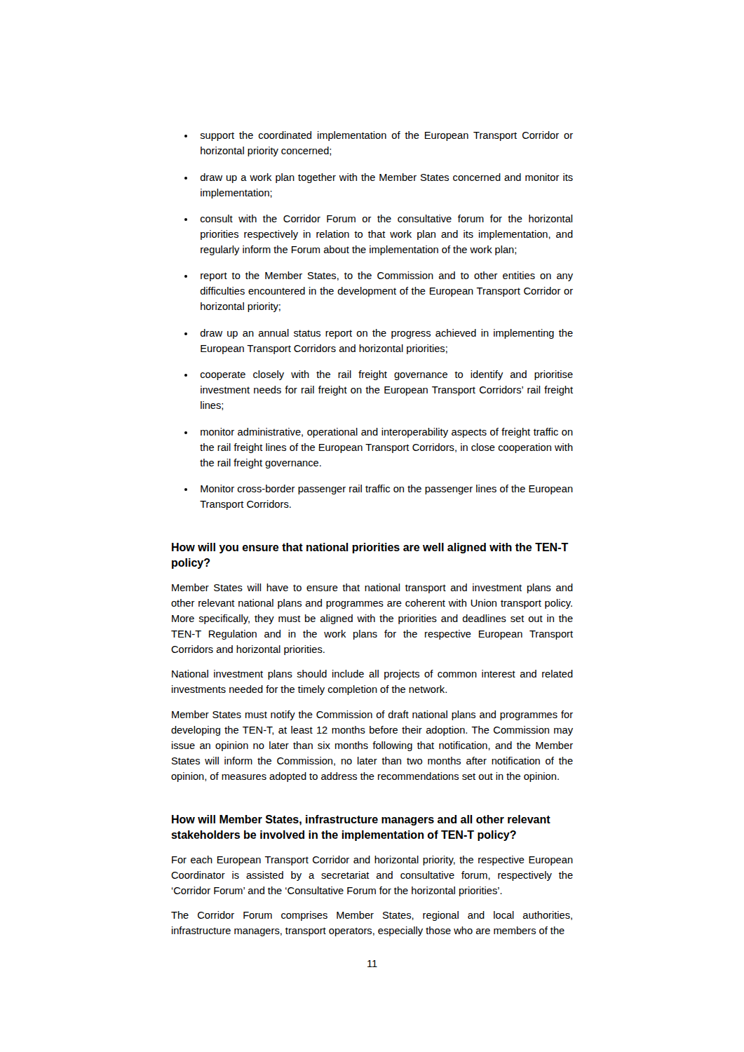support the coordinated implementation of the European Transport Corridor or horizontal priority concerned;
draw up a work plan together with the Member States concerned and monitor its implementation;
consult with the Corridor Forum or the consultative forum for the horizontal priorities respectively in relation to that work plan and its implementation, and regularly inform the Forum about the implementation of the work plan;
report to the Member States, to the Commission and to other entities on any difficulties encountered in the development of the European Transport Corridor or horizontal priority;
draw up an annual status report on the progress achieved in implementing the European Transport Corridors and horizontal priorities;
cooperate closely with the rail freight governance to identify and prioritise investment needs for rail freight on the European Transport Corridors’ rail freight lines;
monitor administrative, operational and interoperability aspects of freight traffic on the rail freight lines of the European Transport Corridors, in close cooperation with the rail freight governance.
Monitor cross-border passenger rail traffic on the passenger lines of the European Transport Corridors.
How will you ensure that national priorities are well aligned with the TEN-T policy?
Member States will have to ensure that national transport and investment plans and other relevant national plans and programmes are coherent with Union transport policy. More specifically, they must be aligned with the priorities and deadlines set out in the TEN-T Regulation and in the work plans for the respective European Transport Corridors and horizontal priorities.
National investment plans should include all projects of common interest and related investments needed for the timely completion of the network.
Member States must notify the Commission of draft national plans and programmes for developing the TEN-T, at least 12 months before their adoption. The Commission may issue an opinion no later than six months following that notification, and the Member States will inform the Commission, no later than two months after notification of the opinion, of measures adopted to address the recommendations set out in the opinion.
How will Member States, infrastructure managers and all other relevant stakeholders be involved in the implementation of TEN-T policy?
For each European Transport Corridor and horizontal priority, the respective European Coordinator is assisted by a secretariat and consultative forum, respectively the ‘Corridor Forum’ and the ‘Consultative Forum for the horizontal priorities’.
The Corridor Forum comprises Member States, regional and local authorities, infrastructure managers, transport operators, especially those who are members of the
11